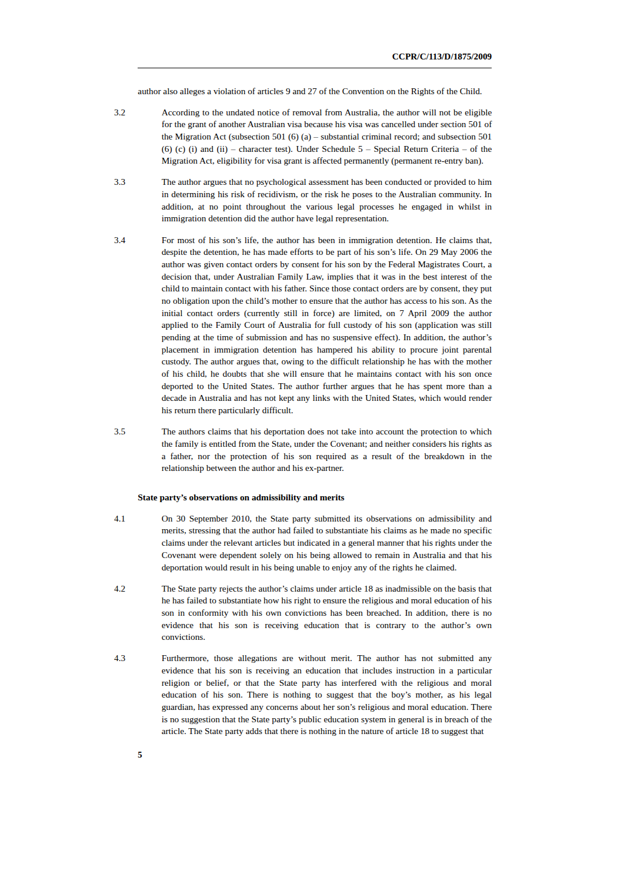CCPR/C/113/D/1875/2009
author also alleges a violation of articles 9 and 27 of the Convention on the Rights of the Child.
3.2 According to the undated notice of removal from Australia, the author will not be eligible for the grant of another Australian visa because his visa was cancelled under section 501 of the Migration Act (subsection 501 (6) (a) – substantial criminal record; and subsection 501 (6) (c) (i) and (ii) – character test). Under Schedule 5 – Special Return Criteria – of the Migration Act, eligibility for visa grant is affected permanently (permanent re-entry ban).
3.3 The author argues that no psychological assessment has been conducted or provided to him in determining his risk of recidivism, or the risk he poses to the Australian community. In addition, at no point throughout the various legal processes he engaged in whilst in immigration detention did the author have legal representation.
3.4 For most of his son’s life, the author has been in immigration detention. He claims that, despite the detention, he has made efforts to be part of his son’s life. On 29 May 2006 the author was given contact orders by consent for his son by the Federal Magistrates Court, a decision that, under Australian Family Law, implies that it was in the best interest of the child to maintain contact with his father. Since those contact orders are by consent, they put no obligation upon the child’s mother to ensure that the author has access to his son. As the initial contact orders (currently still in force) are limited, on 7 April 2009 the author applied to the Family Court of Australia for full custody of his son (application was still pending at the time of submission and has no suspensive effect). In addition, the author’s placement in immigration detention has hampered his ability to procure joint parental custody. The author argues that, owing to the difficult relationship he has with the mother of his child, he doubts that she will ensure that he maintains contact with his son once deported to the United States. The author further argues that he has spent more than a decade in Australia and has not kept any links with the United States, which would render his return there particularly difficult.
3.5 The authors claims that his deportation does not take into account the protection to which the family is entitled from the State, under the Covenant; and neither considers his rights as a father, nor the protection of his son required as a result of the breakdown in the relationship between the author and his ex-partner.
State party’s observations on admissibility and merits
4.1 On 30 September 2010, the State party submitted its observations on admissibility and merits, stressing that the author had failed to substantiate his claims as he made no specific claims under the relevant articles but indicated in a general manner that his rights under the Covenant were dependent solely on his being allowed to remain in Australia and that his deportation would result in his being unable to enjoy any of the rights he claimed.
4.2 The State party rejects the author’s claims under article 18 as inadmissible on the basis that he has failed to substantiate how his right to ensure the religious and moral education of his son in conformity with his own convictions has been breached. In addition, there is no evidence that his son is receiving education that is contrary to the author’s own convictions.
4.3 Furthermore, those allegations are without merit. The author has not submitted any evidence that his son is receiving an education that includes instruction in a particular religion or belief, or that the State party has interfered with the religious and moral education of his son. There is nothing to suggest that the boy’s mother, as his legal guardian, has expressed any concerns about her son’s religious and moral education. There is no suggestion that the State party’s public education system in general is in breach of the article. The State party adds that there is nothing in the nature of article 18 to suggest that
5